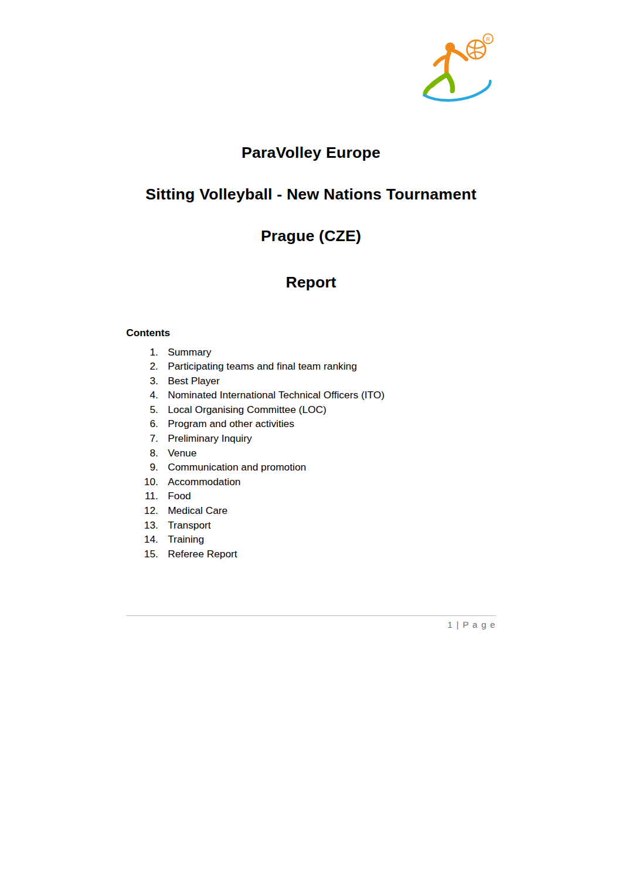R
ParaVolley Europe
Sitting Volleyball - New Nations Tournament
Prague (CZE)
Report
Contents
Summary
Participating teams and final team ranking
Best Player
Nominated International Technical Officers (ITO)
Local Organising Committee (LOC)
Program and other activities
Preliminary Inquiry
Venue
Communication and promotion
Accommodation
Food
Medical Care
Transport
Training
Referee Report
1 | P a g e